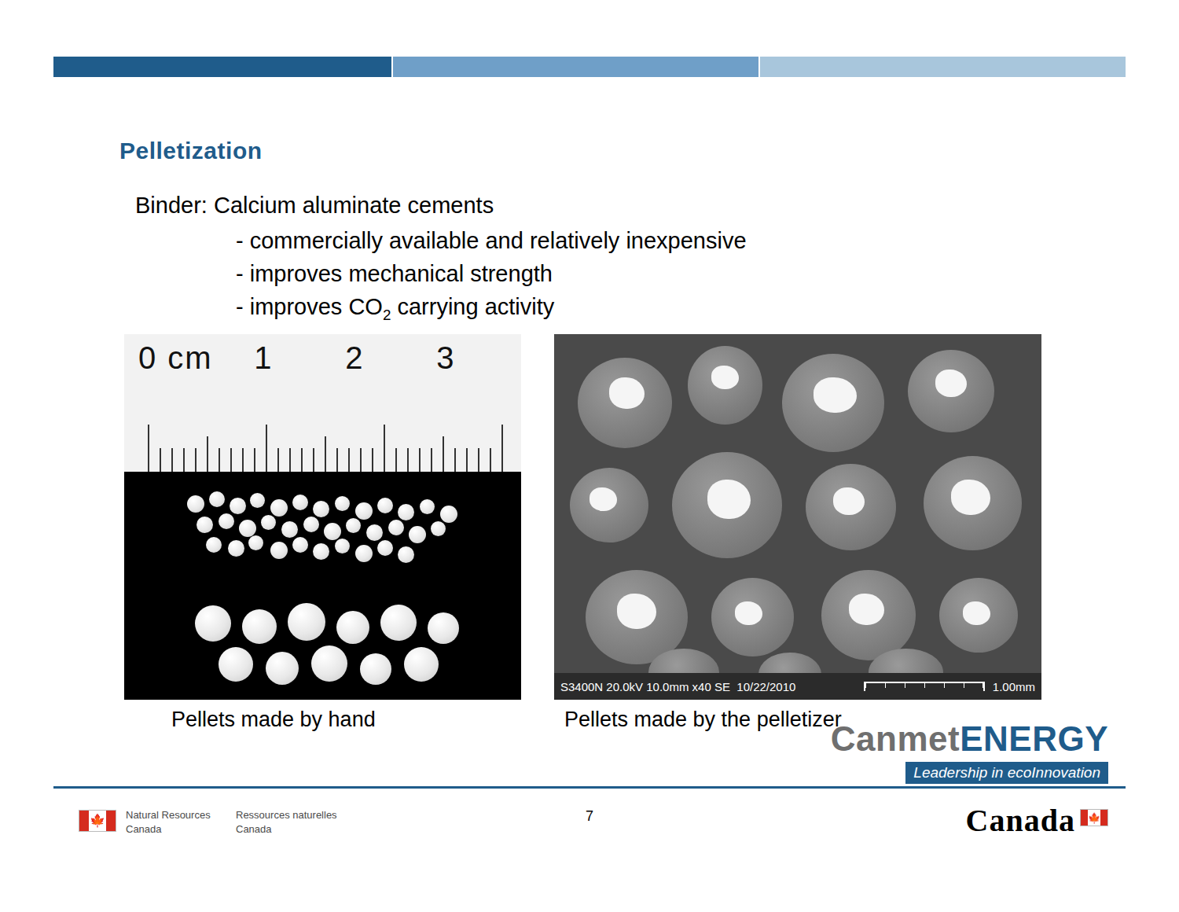Pelletization
Binder: Calcium aluminate cements
- commercially available and relatively inexpensive
- improves mechanical strength
- improves CO2 carrying activity
0 cm 1 2 3
S3400N 20.0kV 10.0mm x40 SE 10/22/2010 1.00mm
Pellets made by hand
Pellets made by the pelletizer
CanmetENERGY
Leadership in ecoInnovation
🍁
Natural Resources
Canada
Ressources naturelles
Canada
7
Canada 🍁